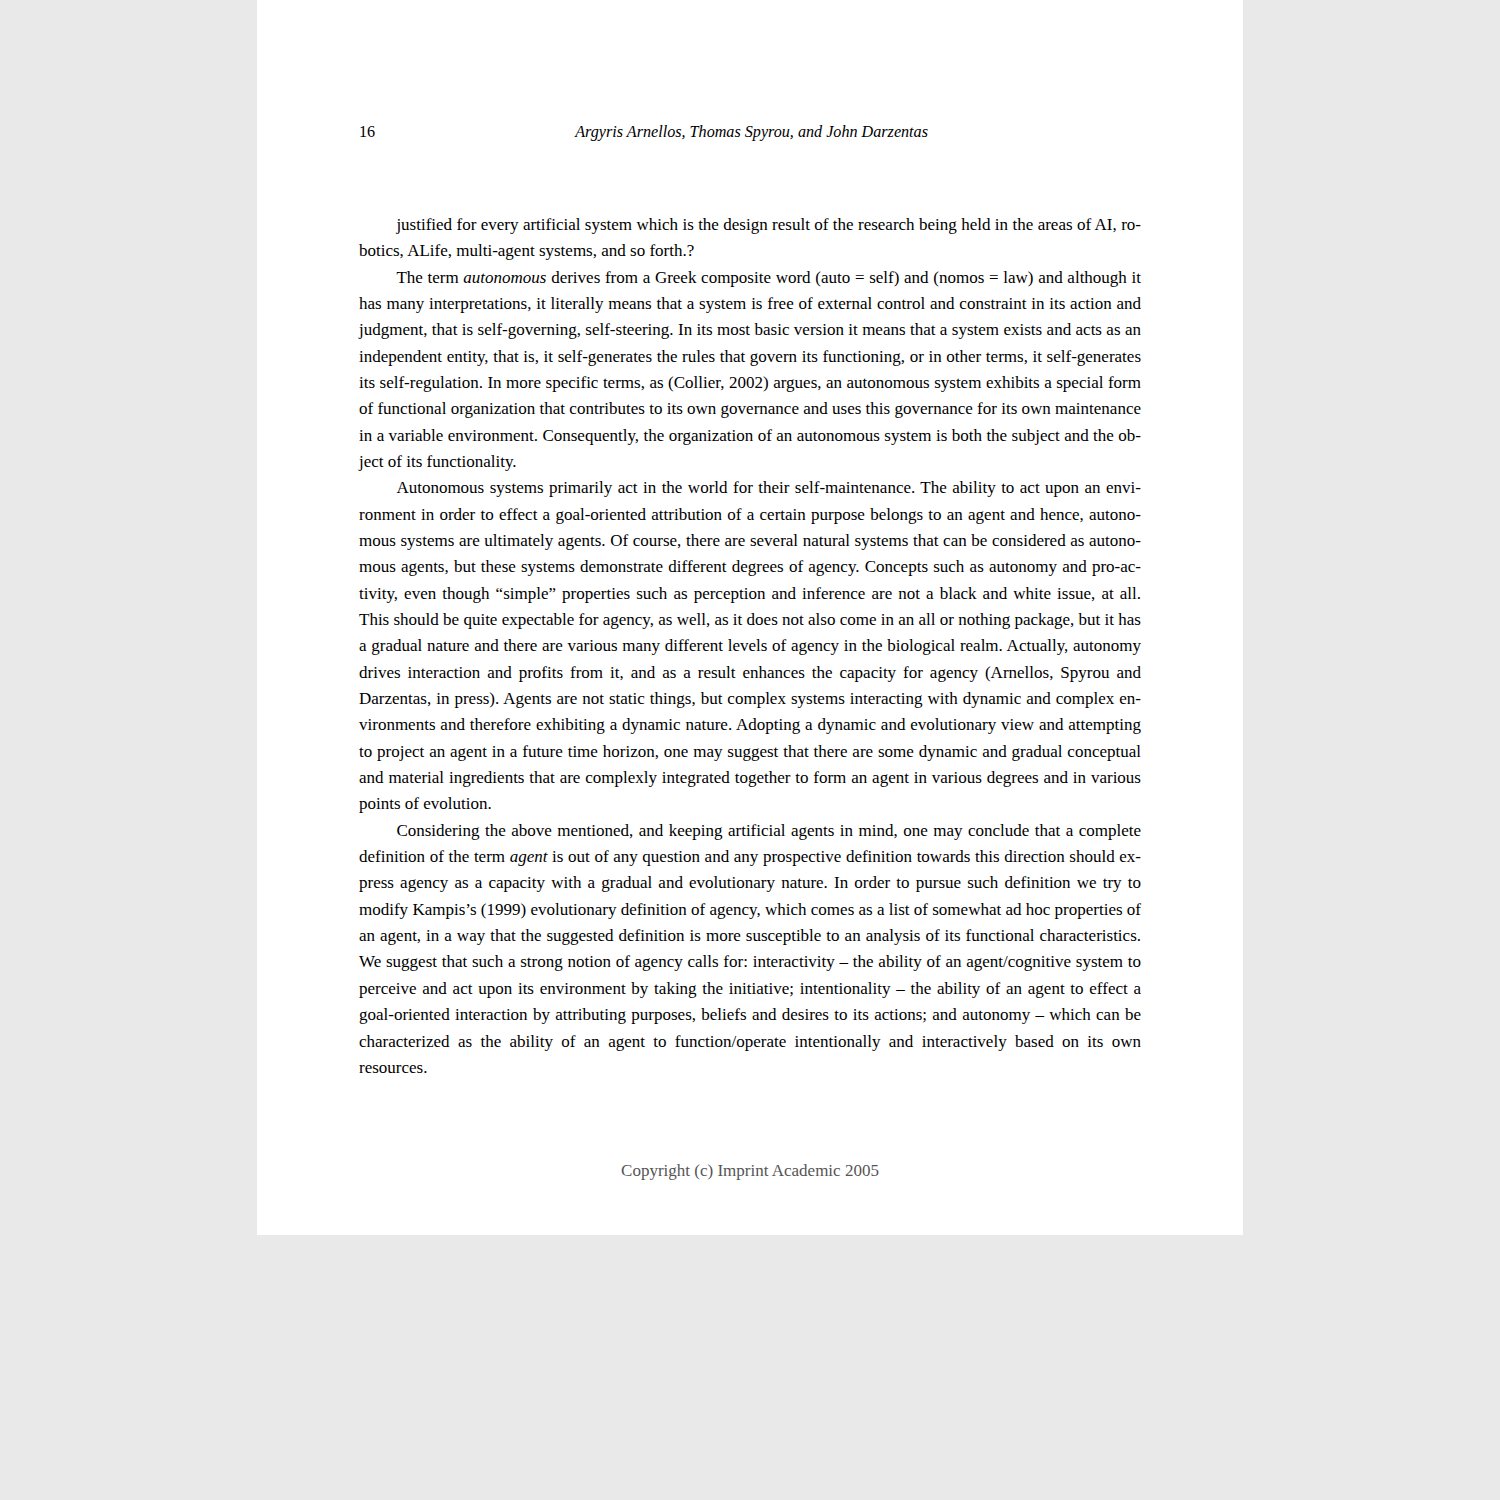16 Argyris Arnellos, Thomas Spyrou, and John Darzentas
justified for every artificial system which is the design result of the research being held in the areas of AI, robotics, ALife, multi-agent systems, and so forth.?
The term autonomous derives from a Greek composite word (auto = self) and (nomos = law) and although it has many interpretations, it literally means that a system is free of external control and constraint in its action and judgment, that is self-governing, self-steering. In its most basic version it means that a system exists and acts as an independent entity, that is, it self-generates the rules that govern its functioning, or in other terms, it self-generates its self-regulation. In more specific terms, as (Collier, 2002) argues, an autonomous system exhibits a special form of functional organization that contributes to its own governance and uses this governance for its own maintenance in a variable environment. Consequently, the organization of an autonomous system is both the subject and the object of its functionality.
Autonomous systems primarily act in the world for their self-maintenance. The ability to act upon an environment in order to effect a goal-oriented attribution of a certain purpose belongs to an agent and hence, autonomous systems are ultimately agents. Of course, there are several natural systems that can be considered as autonomous agents, but these systems demonstrate different degrees of agency. Concepts such as autonomy and pro-activity, even though “simple” properties such as perception and inference are not a black and white issue, at all. This should be quite expectable for agency, as well, as it does not also come in an all or nothing package, but it has a gradual nature and there are various many different levels of agency in the biological realm. Actually, autonomy drives interaction and profits from it, and as a result enhances the capacity for agency (Arnellos, Spyrou and Darzentas, in press). Agents are not static things, but complex systems interacting with dynamic and complex environments and therefore exhibiting a dynamic nature. Adopting a dynamic and evolutionary view and attempting to project an agent in a future time horizon, one may suggest that there are some dynamic and gradual conceptual and material ingredients that are complexly integrated together to form an agent in various degrees and in various points of evolution.
Considering the above mentioned, and keeping artificial agents in mind, one may conclude that a complete definition of the term agent is out of any question and any prospective definition towards this direction should express agency as a capacity with a gradual and evolutionary nature. In order to pursue such definition we try to modify Kampis’s (1999) evolutionary definition of agency, which comes as a list of somewhat ad hoc properties of an agent, in a way that the suggested definition is more susceptible to an analysis of its functional characteristics. We suggest that such a strong notion of agency calls for: interactivity – the ability of an agent/cognitive system to perceive and act upon its environment by taking the initiative; intentionality – the ability of an agent to effect a goal-oriented interaction by attributing purposes, beliefs and desires to its actions; and autonomy – which can be characterized as the ability of an agent to function/operate intentionally and interactively based on its own resources.
Copyright (c) Imprint Academic 2005